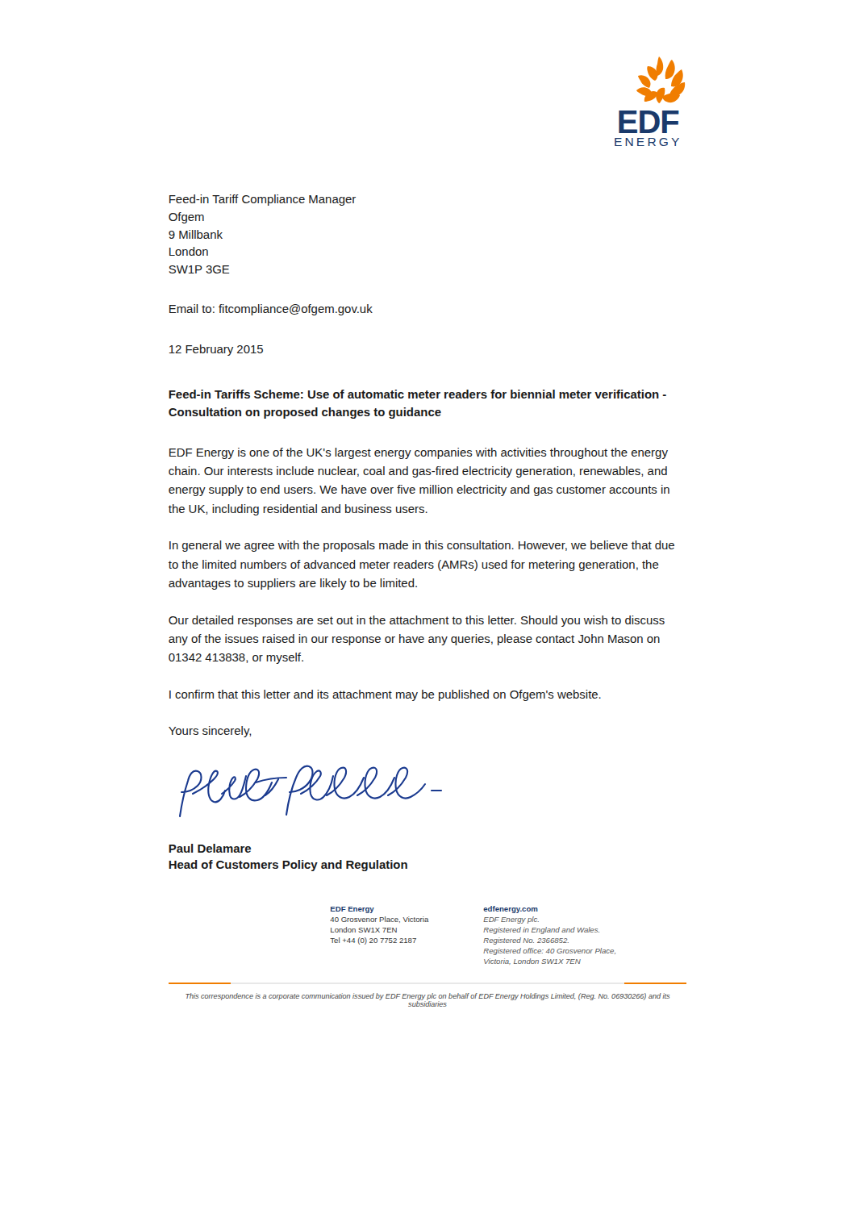EDF
ENERGY
Feed-in Tariff Compliance Manager
Ofgem
9 Millbank
London
SW1P 3GE
Email to: fitcompliance@ofgem.gov.uk
12 February 2015
Feed-in Tariffs Scheme: Use of automatic meter readers for biennial meter verification - Consultation on proposed changes to guidance
EDF Energy is one of the UK's largest energy companies with activities throughout the energy chain. Our interests include nuclear, coal and gas-fired electricity generation, renewables, and energy supply to end users. We have over five million electricity and gas customer accounts in the UK, including residential and business users.
In general we agree with the proposals made in this consultation. However, we believe that due to the limited numbers of advanced meter readers (AMRs) used for metering generation, the advantages to suppliers are likely to be limited.
Our detailed responses are set out in the attachment to this letter. Should you wish to discuss any of the issues raised in our response or have any queries, please contact John Mason on 01342 413838, or myself.
I confirm that this letter and its attachment may be published on Ofgem's website.
Yours sincerely,
Paul Delamare
Head of Customers Policy and Regulation
EDF Energy
40 Grosvenor Place, Victoria
London SW1X 7EN
Tel +44 (0) 20 7752 2187
edfenergy.com
EDF Energy plc.
Registered in England and Wales.
Registered No. 2366852.
Registered office: 40 Grosvenor Place,
Victoria, London SW1X 7EN
This correspondence is a corporate communication issued by EDF Energy plc on behalf of EDF Energy Holdings Limited, (Reg. No. 06930266) and its subsidiaries